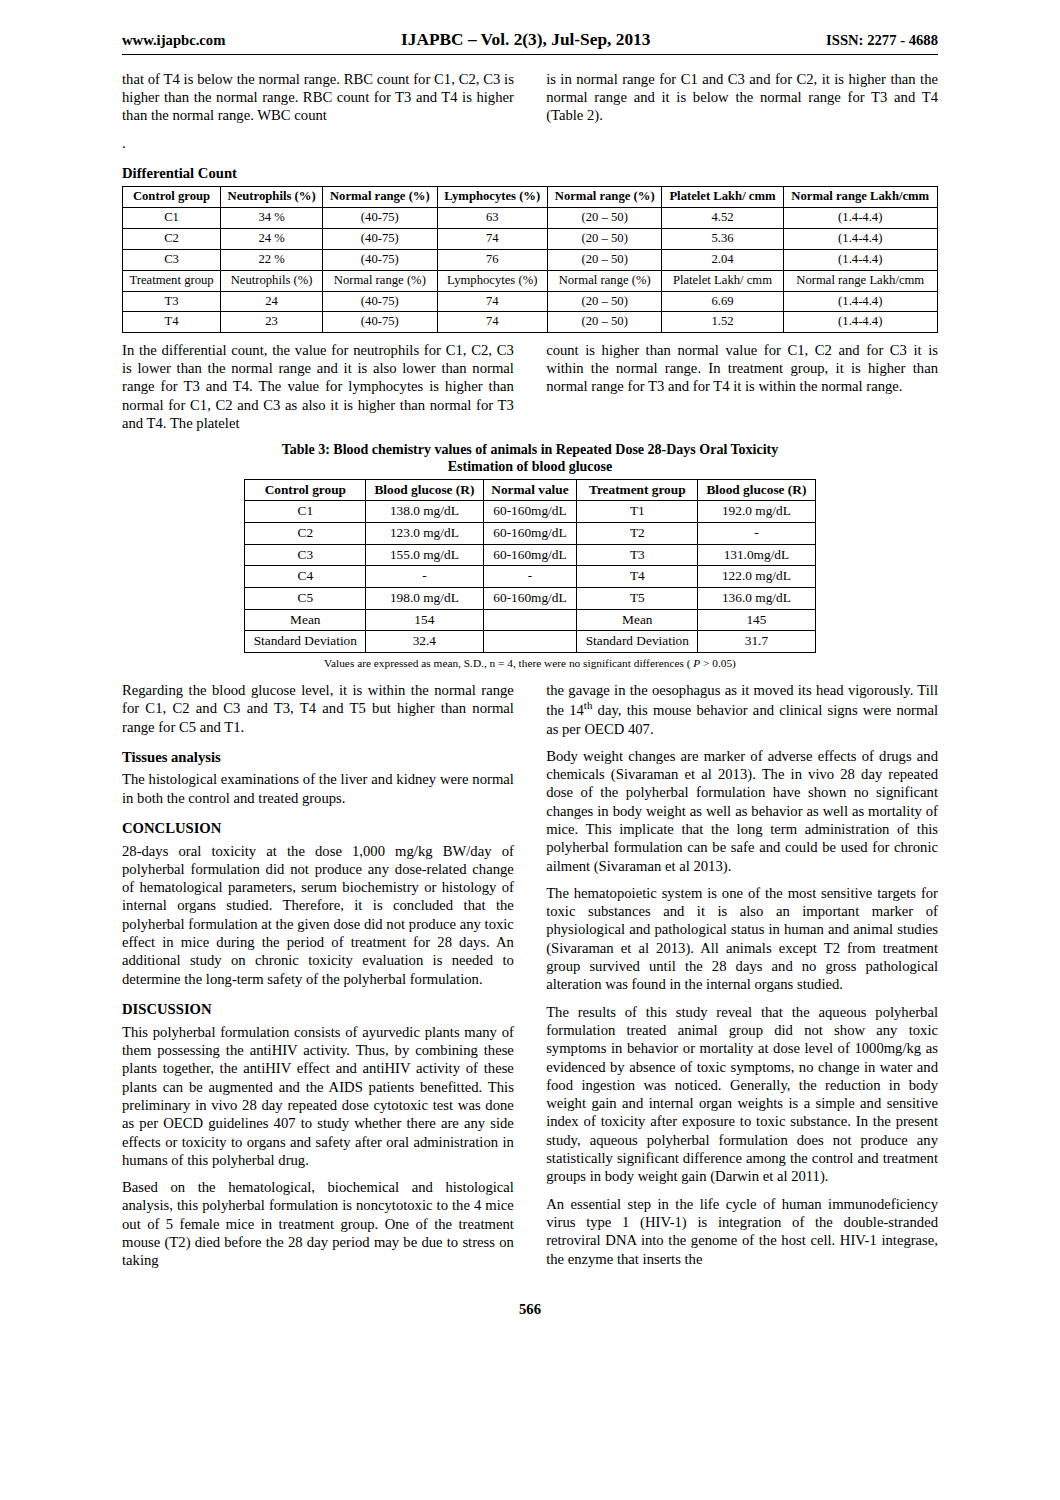www.ijapbc.com IJAPBC – Vol. 2(3), Jul-Sep, 2013 ISSN: 2277 - 4688
that of T4 is below the normal range. RBC count for C1, C2, C3 is higher than the normal range. RBC count for T3 and T4 is higher than the normal range. WBC count
.
is in normal range for C1 and C3 and for C2, it is higher than the normal range and it is below the normal range for T3 and T4 (Table 2).
Differential Count
| Control group | Neutrophils (%) | Normal range (%) | Lymphocytes (%) | Normal range (%) | Platelet Lakh/ cmm | Normal range Lakh/cmm |
| --- | --- | --- | --- | --- | --- | --- |
| C1 | 34 % | (40-75) | 63 | (20 – 50) | 4.52 | (1.4-4.4) |
| C2 | 24 % | (40-75) | 74 | (20 – 50) | 5.36 | (1.4-4.4) |
| C3 | 22 % | (40-75) | 76 | (20 – 50) | 2.04 | (1.4-4.4) |
| Treatment group | Neutrophils (%) | Normal range (%) | Lymphocytes (%) | Normal range (%) | Platelet Lakh/ cmm | Normal range Lakh/cmm |
| T3 | 24 | (40-75) | 74 | (20 – 50) | 6.69 | (1.4-4.4) |
| T4 | 23 | (40-75) | 74 | (20 – 50) | 1.52 | (1.4-4.4) |
In the differential count, the value for neutrophils for C1, C2, C3 is lower than the normal range and it is also lower than normal range for T3 and T4. The value for lymphocytes is higher than normal for C1, C2 and C3 as also it is higher than normal for T3 and T4. The platelet
count is higher than normal value for C1, C2 and for C3 it is within the normal range. In treatment group, it is higher than normal range for T3 and for T4 it is within the normal range.
Table 3: Blood chemistry values of animals in Repeated Dose 28-Days Oral Toxicity
Estimation of blood glucose
| Control group | Blood glucose (R) | Normal value | Treatment group | Blood glucose (R) |
| --- | --- | --- | --- | --- |
| C1 | 138.0 mg/dL | 60-160mg/dL | T1 | 192.0 mg/dL |
| C2 | 123.0 mg/dL | 60-160mg/dL | T2 | - |
| C3 | 155.0 mg/dL | 60-160mg/dL | T3 | 131.0mg/dL |
| C4 | - | - | T4 | 122.0 mg/dL |
| C5 | 198.0 mg/dL | 60-160mg/dL | T5 | 136.0 mg/dL |
| Mean | 154 | | Mean | 145 |
| Standard Deviation | 32.4 | | Standard Deviation | 31.7 |
Values are expressed as mean, S.D., n = 4, there were no significant differences ( P > 0.05)
Regarding the blood glucose level, it is within the normal range for C1, C2 and C3 and T3, T4 and T5 but higher than normal range for C5 and T1.
Tissues analysis
The histological examinations of the liver and kidney were normal in both the control and treated groups.
CONCLUSION
28-days oral toxicity at the dose 1,000 mg/kg BW/day of polyherbal formulation did not produce any dose-related change of hematological parameters, serum biochemistry or histology of internal organs studied. Therefore, it is concluded that the polyherbal formulation at the given dose did not produce any toxic effect in mice during the period of treatment for 28 days. An additional study on chronic toxicity evaluation is needed to determine the long-term safety of the polyherbal formulation.
DISCUSSION
This polyherbal formulation consists of ayurvedic plants many of them possessing the antiHIV activity. Thus, by combining these plants together, the antiHIV effect and antiHIV activity of these plants can be augmented and the AIDS patients benefitted. This preliminary in vivo 28 day repeated dose cytotoxic test was done as per OECD guidelines 407 to study whether there are any side effects or toxicity to organs and safety after oral administration in humans of this polyherbal drug.
Based on the hematological, biochemical and histological analysis, this polyherbal formulation is noncytotoxic to the 4 mice out of 5 female mice in treatment group. One of the treatment mouse (T2) died before the 28 day period may be due to stress on taking
the gavage in the oesophagus as it moved its head vigorously. Till the 14th day, this mouse behavior and clinical signs were normal as per OECD 407.
Body weight changes are marker of adverse effects of drugs and chemicals (Sivaraman et al 2013). The in vivo 28 day repeated dose of the polyherbal formulation have shown no significant changes in body weight as well as behavior as well as mortality of mice. This implicate that the long term administration of this polyherbal formulation can be safe and could be used for chronic ailment (Sivaraman et al 2013).
The hematopoietic system is one of the most sensitive targets for toxic substances and it is also an important marker of physiological and pathological status in human and animal studies (Sivaraman et al 2013). All animals except T2 from treatment group survived until the 28 days and no gross pathological alteration was found in the internal organs studied.
The results of this study reveal that the aqueous polyherbal formulation treated animal group did not show any toxic symptoms in behavior or mortality at dose level of 1000mg/kg as evidenced by absence of toxic symptoms, no change in water and food ingestion was noticed. Generally, the reduction in body weight gain and internal organ weights is a simple and sensitive index of toxicity after exposure to toxic substance. In the present study, aqueous polyherbal formulation does not produce any statistically significant difference among the control and treatment groups in body weight gain (Darwin et al 2011).
An essential step in the life cycle of human immunodeficiency virus type 1 (HIV-1) is integration of the double-stranded retroviral DNA into the genome of the host cell. HIV-1 integrase, the enzyme that inserts the
566